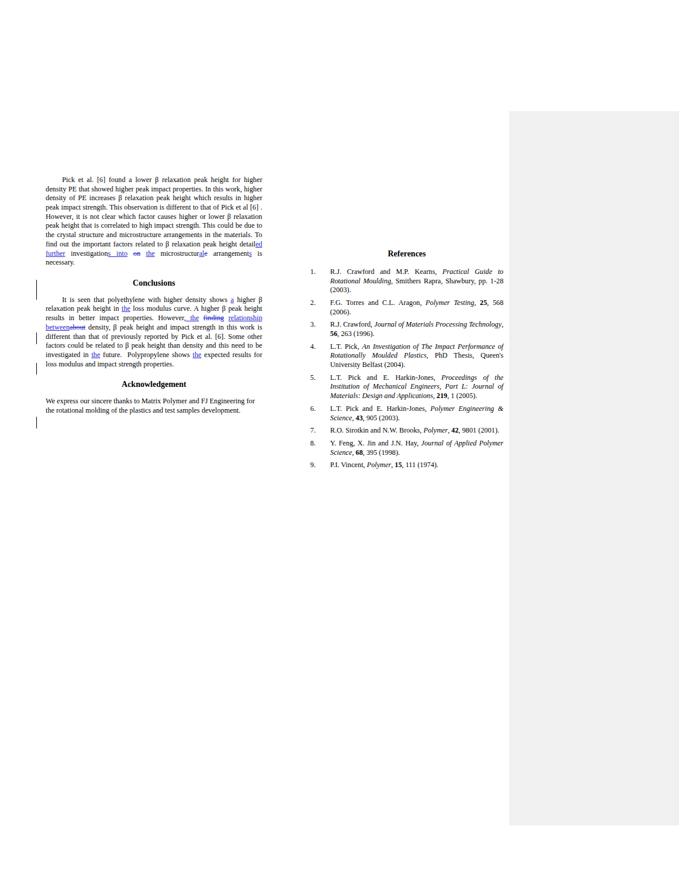Pick et al. [6] found a lower β relaxation peak height for higher density PE that showed higher peak impact properties. In this work, higher density of PE increases β relaxation peak height which results in higher peak impact strength. This observation is different to that of Pick et al [6] . However, it is not clear which factor causes higher or lower β relaxation peak height that is correlated to high impact strength. This could be due to the crystal structure and microstructure arrangements in the materials. To find out the important factors related to β relaxation peak height detailed further investigations into on the microstructural e arrangements is necessary.
Conclusions
It is seen that polyethylene with higher density shows a higher β relaxation peak height in the loss modulus curve. A higher β peak height results in better impact properties. However, the finding relationship between about density, β peak height and impact strength in this work is different than that of previously reported by Pick et al. [6]. Some other factors could be related to β peak height than density and this need to be investigated in the future. Polypropylene shows the expected results for loss modulus and impact strength properties.
Acknowledgement
We express our sincere thanks to Matrix Polymer and FJ Engineering for the rotational molding of the plastics and test samples development.
References
1. R.J. Crawford and M.P. Kearns, Practical Guide to Rotational Moulding, Smithers Rapra, Shawbury, pp. 1-28 (2003).
2. F.G. Torres and C.L. Aragon, Polymer Testing, 25, 568 (2006).
3. R.J. Crawford, Journal of Materials Processing Technology, 56, 263 (1996).
4. L.T. Pick, An Investigation of The Impact Performance of Rotationally Moulded Plastics, PhD Thesis, Queen's University Belfast (2004).
5. L.T. Pick and E. Harkin-Jones, Proceedings of the Institution of Mechanical Engineers, Part L: Journal of Materials: Design and Applications, 219, 1 (2005).
6. L.T. Pick and E. Harkin-Jones, Polymer Engineering & Science, 43, 905 (2003).
7. R.O. Sirotkin and N.W. Brooks, Polymer, 42, 9801 (2001).
8. Y. Feng, X. Jin and J.N. Hay, Journal of Applied Polymer Science, 68, 395 (1998).
9. P.I. Vincent, Polymer, 15, 111 (1974).